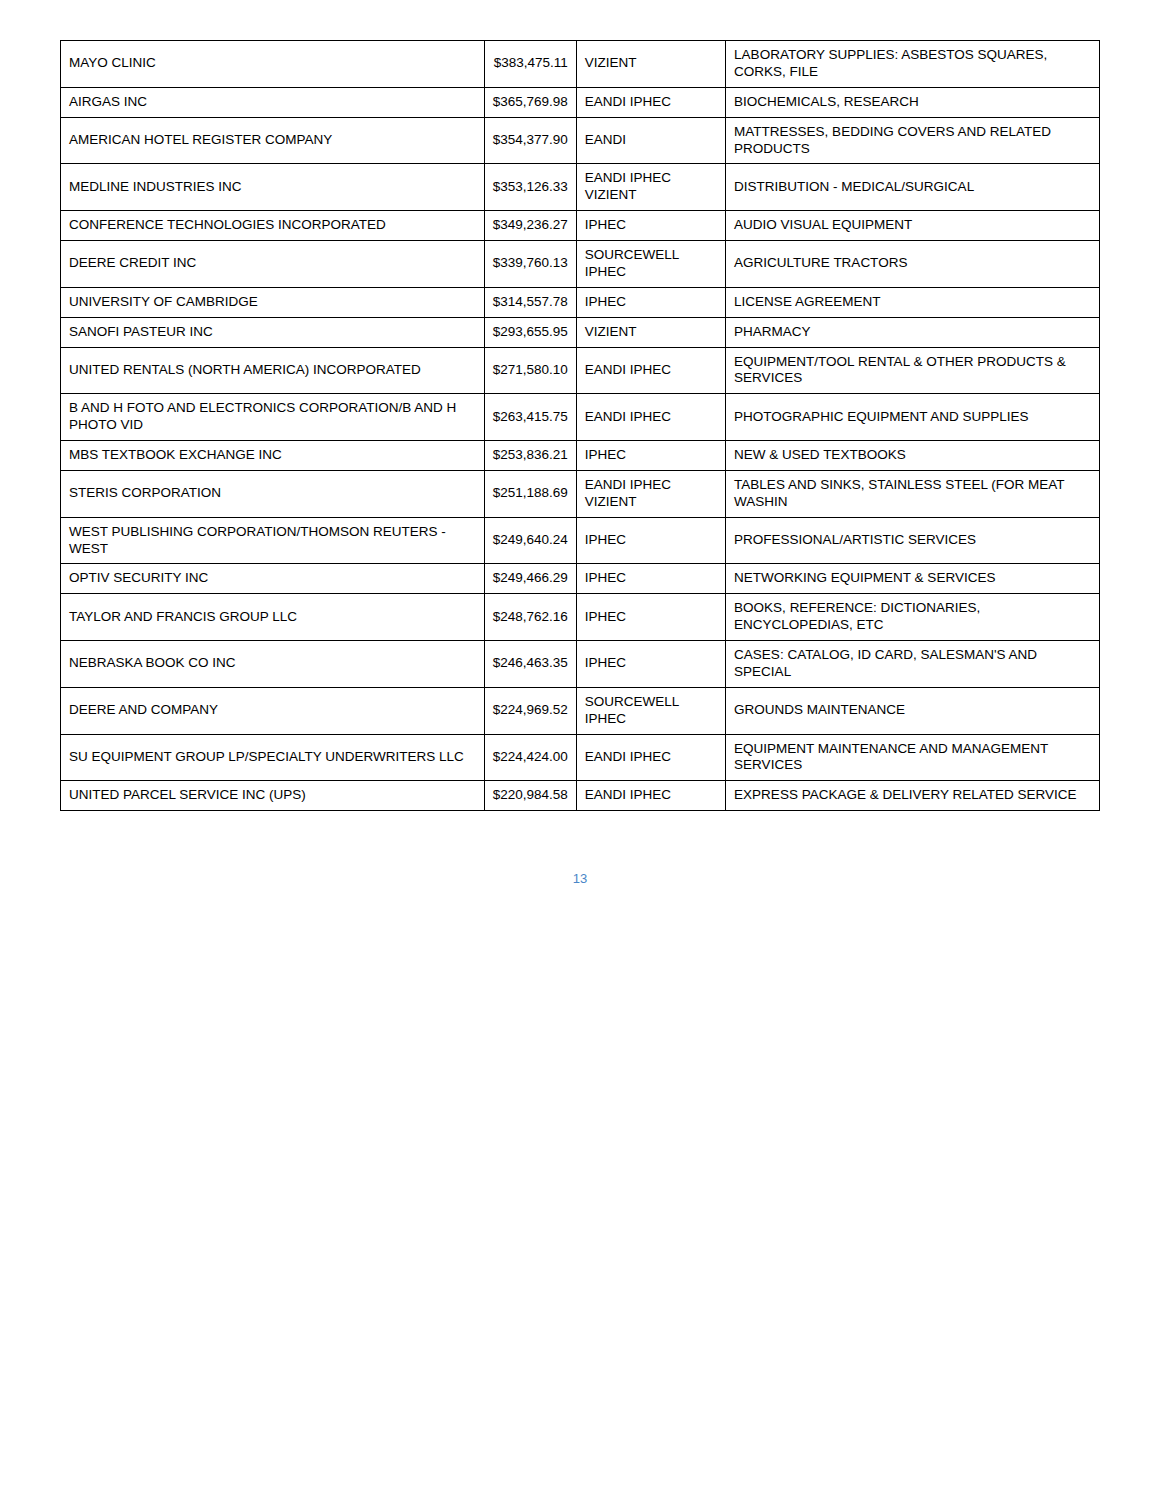| MAYO CLINIC | $383,475.11 | VIZIENT | LABORATORY SUPPLIES: ASBESTOS SQUARES, CORKS, FILE |
| AIRGAS INC | $365,769.98 | EANDI IPHEC | BIOCHEMICALS, RESEARCH |
| AMERICAN HOTEL REGISTER COMPANY | $354,377.90 | EANDI | MATTRESSES, BEDDING COVERS AND RELATED PRODUCTS |
| MEDLINE INDUSTRIES INC | $353,126.33 | EANDI IPHEC VIZIENT | DISTRIBUTION - MEDICAL/SURGICAL |
| CONFERENCE TECHNOLOGIES INCORPORATED | $349,236.27 | IPHEC | AUDIO VISUAL EQUIPMENT |
| DEERE CREDIT INC | $339,760.13 | SOURCEWELL IPHEC | AGRICULTURE TRACTORS |
| UNIVERSITY OF CAMBRIDGE | $314,557.78 | IPHEC | LICENSE AGREEMENT |
| SANOFI PASTEUR INC | $293,655.95 | VIZIENT | PHARMACY |
| UNITED RENTALS (NORTH AMERICA) INCORPORATED | $271,580.10 | EANDI IPHEC | EQUIPMENT/TOOL RENTAL & OTHER PRODUCTS & SERVICES |
| B AND H FOTO AND ELECTRONICS CORPORATION/B AND H PHOTO VID | $263,415.75 | EANDI IPHEC | PHOTOGRAPHIC EQUIPMENT AND SUPPLIES |
| MBS TEXTBOOK EXCHANGE INC | $253,836.21 | IPHEC | NEW & USED TEXTBOOKS |
| STERIS CORPORATION | $251,188.69 | EANDI IPHEC VIZIENT | TABLES AND SINKS, STAINLESS STEEL (FOR MEAT WASHIN |
| WEST PUBLISHING CORPORATION/THOMSON REUTERS - WEST | $249,640.24 | IPHEC | PROFESSIONAL/ARTISTIC SERVICES |
| OPTIV SECURITY INC | $249,466.29 | IPHEC | NETWORKING EQUIPMENT & SERVICES |
| TAYLOR AND FRANCIS GROUP LLC | $248,762.16 | IPHEC | BOOKS, REFERENCE: DICTIONARIES, ENCYCLOPEDIAS, ETC |
| NEBRASKA BOOK CO INC | $246,463.35 | IPHEC | CASES: CATALOG, ID CARD, SALESMAN'S AND SPECIAL |
| DEERE AND COMPANY | $224,969.52 | SOURCEWELL IPHEC | GROUNDS MAINTENANCE |
| SU EQUIPMENT GROUP LP/SPECIALTY UNDERWRITERS LLC | $224,424.00 | EANDI IPHEC | EQUIPMENT MAINTENANCE AND MANAGEMENT SERVICES |
| UNITED PARCEL SERVICE INC (UPS) | $220,984.58 | EANDI IPHEC | EXPRESS PACKAGE & DELIVERY RELATED SERVICE |
13